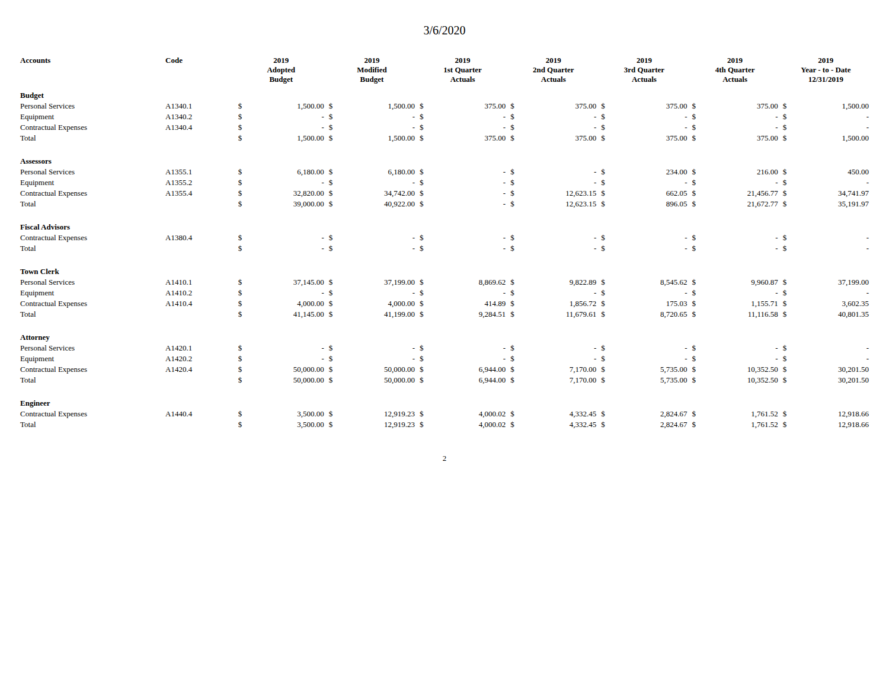3/6/2020
| Accounts | Code | 2019 Adopted Budget | 2019 Modified Budget | 2019 1st Quarter Actuals | 2019 2nd Quarter Actuals | 2019 3rd Quarter Actuals | 2019 4th Quarter Actuals | 2019 Year - to - Date 12/31/2019 |
| --- | --- | --- | --- | --- | --- | --- | --- | --- |
| Budget |
| Personal Services | A1340.1 | $ | 1,500.00 | $ | 1,500.00 | $ | 375.00 | $ | 375.00 | $ | 375.00 | $ | 375.00 | $ | 1,500.00 |
| Equipment | A1340.2 | $ | - | $ | - | $ | - | $ | - | $ | - | $ | - | $ | - |
| Contractual Expenses | A1340.4 | $ | - | $ | - | $ | - | $ | - | $ | - | $ | - | $ | - |
| Total | | $ | 1,500.00 | $ | 1,500.00 | $ | 375.00 | $ | 375.00 | $ | 375.00 | $ | 375.00 | $ | 1,500.00 |
| Assessors |
| Personal Services | A1355.1 | $ | 6,180.00 | $ | 6,180.00 | $ | - | $ | - | $ | 234.00 | $ | 216.00 | $ | 450.00 |
| Equipment | A1355.2 | $ | - | $ | - | $ | - | $ | - | $ | - | $ | - | $ | - |
| Contractual Expenses | A1355.4 | $ | 32,820.00 | $ | 34,742.00 | $ | - | $ | 12,623.15 | $ | 662.05 | $ | 21,456.77 | $ | 34,741.97 |
| Total | | $ | 39,000.00 | $ | 40,922.00 | $ | - | $ | 12,623.15 | $ | 896.05 | $ | 21,672.77 | $ | 35,191.97 |
| Fiscal Advisors |
| Contractual Expenses | A1380.4 | $ | - | $ | - | $ | - | $ | - | $ | - | $ | - | $ | - |
| Total | | $ | - | $ | - | $ | - | $ | - | $ | - | $ | - | $ | - |
| Town Clerk |
| Personal Services | A1410.1 | $ | 37,145.00 | $ | 37,199.00 | $ | 8,869.62 | $ | 9,822.89 | $ | 8,545.62 | $ | 9,960.87 | $ | 37,199.00 |
| Equipment | A1410.2 | $ | - | $ | - | $ | - | $ | - | $ | - | $ | - | $ | - |
| Contractual Expenses | A1410.4 | $ | 4,000.00 | $ | 4,000.00 | $ | 414.89 | $ | 1,856.72 | $ | 175.03 | $ | 1,155.71 | $ | 3,602.35 |
| Total | | $ | 41,145.00 | $ | 41,199.00 | $ | 9,284.51 | $ | 11,679.61 | $ | 8,720.65 | $ | 11,116.58 | $ | 40,801.35 |
| Attorney |
| Personal Services | A1420.1 | $ | - | $ | - | $ | - | $ | - | $ | - | $ | - | $ | - |
| Equipment | A1420.2 | $ | - | $ | - | $ | - | $ | - | $ | - | $ | - | $ | - |
| Contractual Expenses | A1420.4 | $ | 50,000.00 | $ | 50,000.00 | $ | 6,944.00 | $ | 7,170.00 | $ | 5,735.00 | $ | 10,352.50 | $ | 30,201.50 |
| Total | | $ | 50,000.00 | $ | 50,000.00 | $ | 6,944.00 | $ | 7,170.00 | $ | 5,735.00 | $ | 10,352.50 | $ | 30,201.50 |
| Engineer |
| Contractual Expenses | A1440.4 | $ | 3,500.00 | $ | 12,919.23 | $ | 4,000.02 | $ | 4,332.45 | $ | 2,824.67 | $ | 1,761.52 | $ | 12,918.66 |
| Total | | $ | 3,500.00 | $ | 12,919.23 | $ | 4,000.02 | $ | 4,332.45 | $ | 2,824.67 | $ | 1,761.52 | $ | 12,918.66 |
2